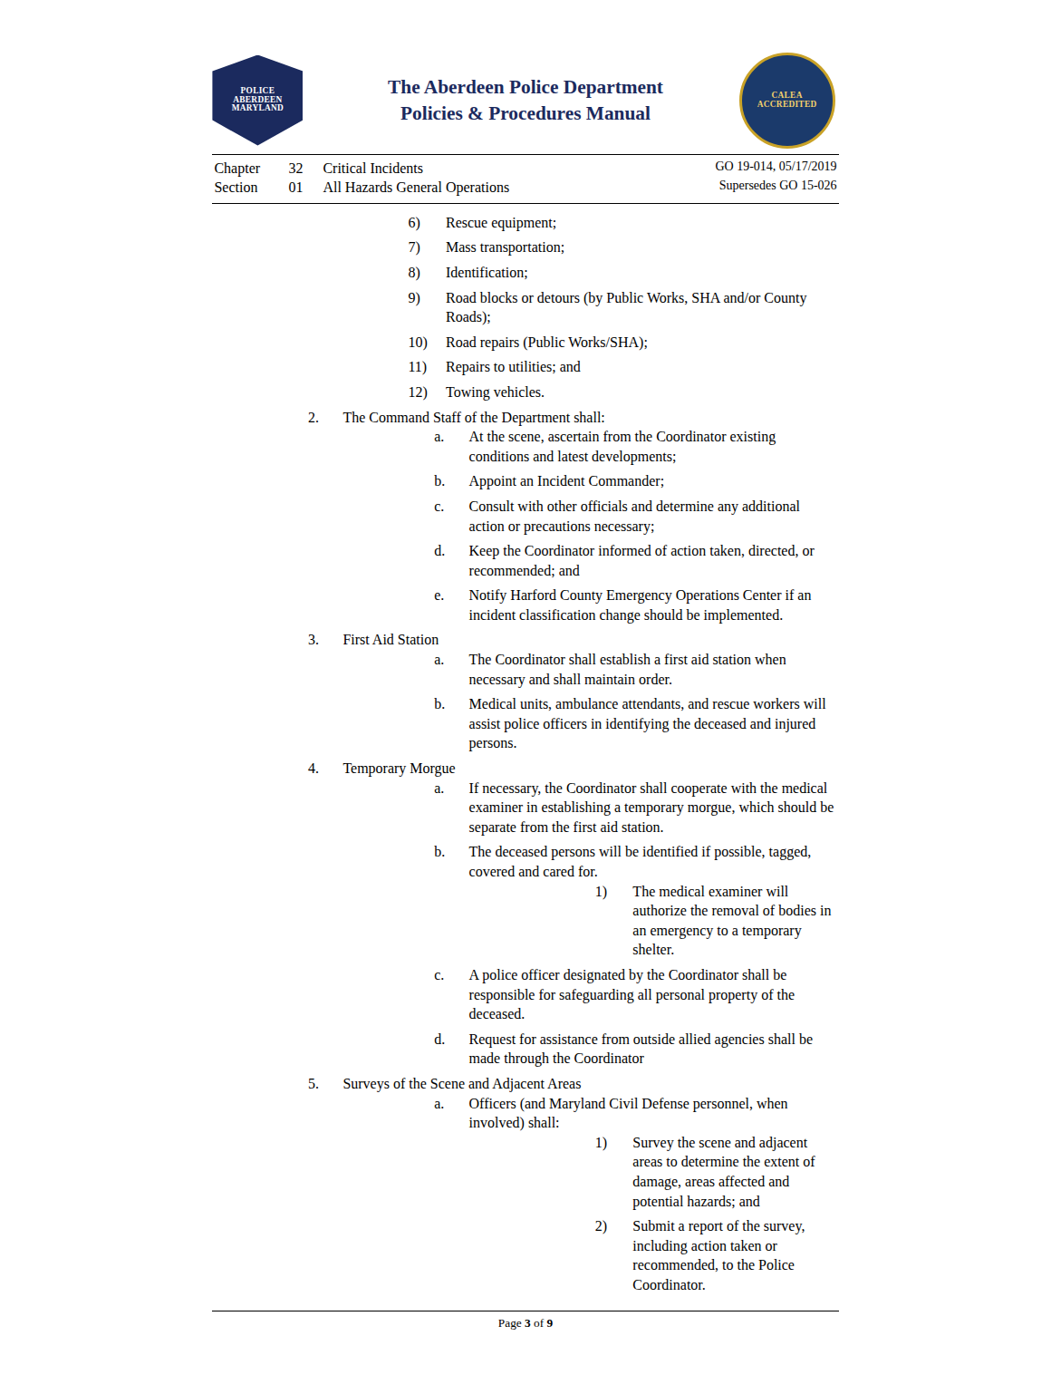POLICE
ABERDEEN
MARYLAND
The Aberdeen Police Department
Policies & Procedures Manual
CALEA
ACCREDITED
| Chapter | 32 | Critical Incidents | GO 19-014, 05/17/2019 |
| Section | 01 | All Hazards General Operations | Supersedes GO 15-026 |
6) Rescue equipment;
7) Mass transportation;
8) Identification;
9) Road blocks or detours (by Public Works, SHA and/or County Roads);
10) Road repairs (Public Works/SHA);
11) Repairs to utilities; and
12) Towing vehicles.
2. The Command Staff of the Department shall:
a. At the scene, ascertain from the Coordinator existing conditions and latest developments;
b. Appoint an Incident Commander;
c. Consult with other officials and determine any additional action or precautions necessary;
d. Keep the Coordinator informed of action taken, directed, or recommended; and
e. Notify Harford County Emergency Operations Center if an incident classification change should be implemented.
3. First Aid Station
a. The Coordinator shall establish a first aid station when necessary and shall maintain order.
b. Medical units, ambulance attendants, and rescue workers will assist police officers in identifying the deceased and injured persons.
4. Temporary Morgue
a. If necessary, the Coordinator shall cooperate with the medical examiner in establishing a temporary morgue, which should be separate from the first aid station.
b. The deceased persons will be identified if possible, tagged, covered and cared for.
1) The medical examiner will authorize the removal of bodies in an emergency to a temporary shelter.
c. A police officer designated by the Coordinator shall be responsible for safeguarding all personal property of the deceased.
d. Request for assistance from outside allied agencies shall be made through the Coordinator
5. Surveys of the Scene and Adjacent Areas
a. Officers (and Maryland Civil Defense personnel, when involved) shall:
1) Survey the scene and adjacent areas to determine the extent of damage, areas affected and potential hazards; and
2) Submit a report of the survey, including action taken or recommended, to the Police Coordinator.
Page 3 of 9